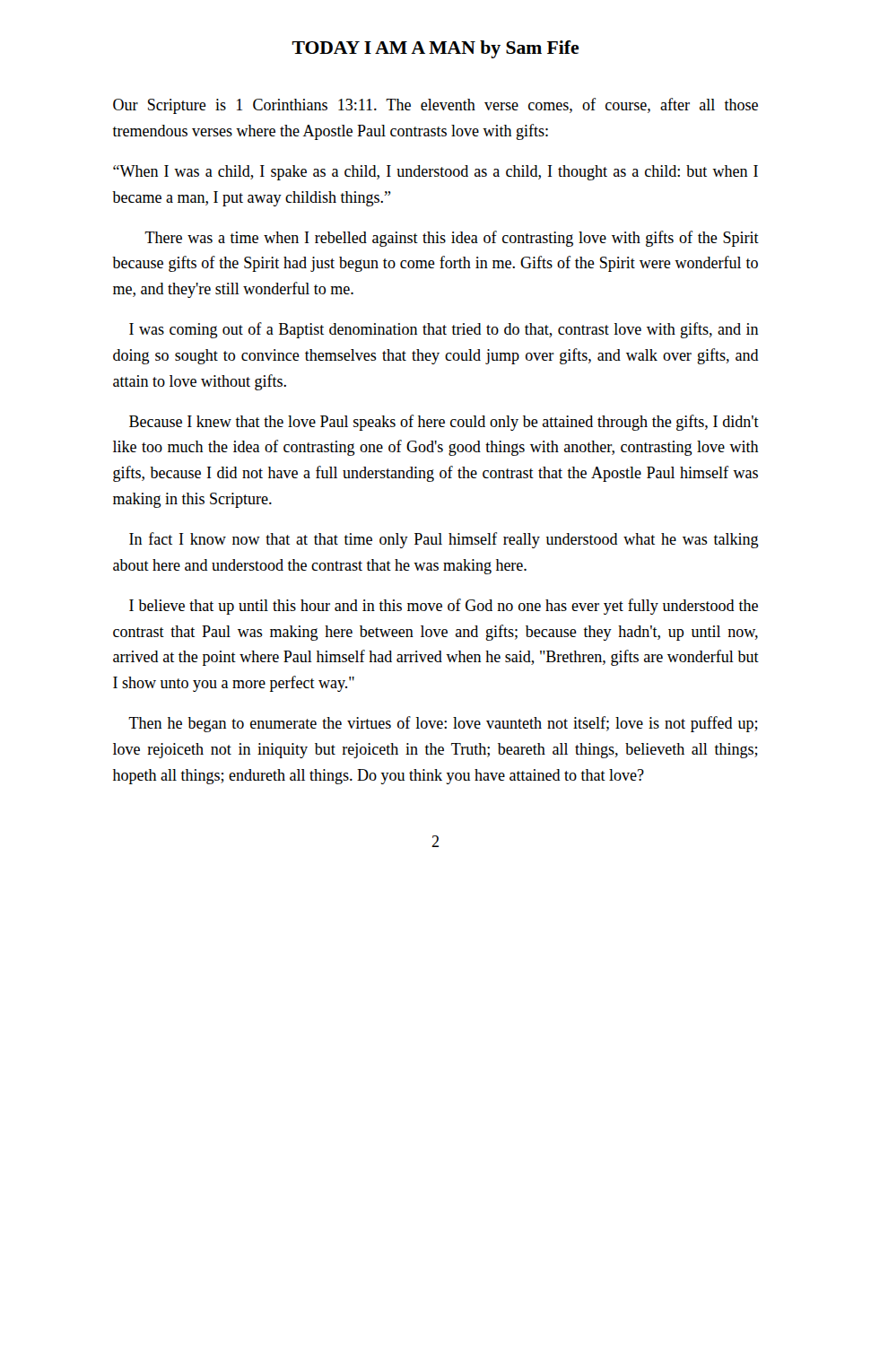TODAY I AM A MAN by Sam Fife
Our Scripture is 1 Corinthians 13:11. The eleventh verse comes, of course, after all those tremendous verses where the Apostle Paul contrasts love with gifts:
“When I was a child, I spake as a child, I understood as a child, I thought as a child: but when I became a man, I put away childish things.”
There was a time when I rebelled against this idea of contrasting love with gifts of the Spirit because gifts of the Spirit had just begun to come forth in me. Gifts of the Spirit were wonderful to me, and they're still wonderful to me.
I was coming out of a Baptist denomination that tried to do that, contrast love with gifts, and in doing so sought to convince themselves that they could jump over gifts, and walk over gifts, and attain to love without gifts.
Because I knew that the love Paul speaks of here could only be attained through the gifts, I didn't like too much the idea of contrasting one of God's good things with another, contrasting love with gifts, because I did not have a full understanding of the contrast that the Apostle Paul himself was making in this Scripture.
In fact I know now that at that time only Paul himself really understood what he was talking about here and understood the contrast that he was making here.
I believe that up until this hour and in this move of God no one has ever yet fully understood the contrast that Paul was making here between love and gifts; because they hadn't, up until now, arrived at the point where Paul himself had arrived when he said, "Brethren, gifts are wonderful but I show unto you a more perfect way."
Then he began to enumerate the virtues of love: love vaunteth not itself; love is not puffed up; love rejoiceth not in iniquity but rejoiceth in the Truth; beareth all things, believeth all things; hopeth all things; endureth all things. Do you think you have attained to that love?
2